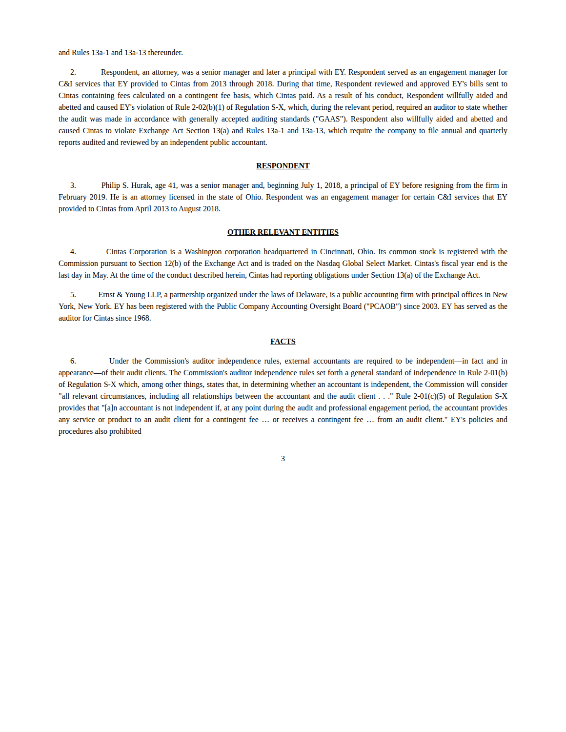and Rules 13a-1 and 13a-13 thereunder.
2. Respondent, an attorney, was a senior manager and later a principal with EY. Respondent served as an engagement manager for C&I services that EY provided to Cintas from 2013 through 2018. During that time, Respondent reviewed and approved EY's bills sent to Cintas containing fees calculated on a contingent fee basis, which Cintas paid. As a result of his conduct, Respondent willfully aided and abetted and caused EY's violation of Rule 2-02(b)(1) of Regulation S-X, which, during the relevant period, required an auditor to state whether the audit was made in accordance with generally accepted auditing standards ("GAAS"). Respondent also willfully aided and abetted and caused Cintas to violate Exchange Act Section 13(a) and Rules 13a-1 and 13a-13, which require the company to file annual and quarterly reports audited and reviewed by an independent public accountant.
RESPONDENT
3. Philip S. Hurak, age 41, was a senior manager and, beginning July 1, 2018, a principal of EY before resigning from the firm in February 2019. He is an attorney licensed in the state of Ohio. Respondent was an engagement manager for certain C&I services that EY provided to Cintas from April 2013 to August 2018.
OTHER RELEVANT ENTITIES
4. Cintas Corporation is a Washington corporation headquartered in Cincinnati, Ohio. Its common stock is registered with the Commission pursuant to Section 12(b) of the Exchange Act and is traded on the Nasdaq Global Select Market. Cintas's fiscal year end is the last day in May. At the time of the conduct described herein, Cintas had reporting obligations under Section 13(a) of the Exchange Act.
5. Ernst & Young LLP, a partnership organized under the laws of Delaware, is a public accounting firm with principal offices in New York, New York. EY has been registered with the Public Company Accounting Oversight Board ("PCAOB") since 2003. EY has served as the auditor for Cintas since 1968.
FACTS
6. Under the Commission's auditor independence rules, external accountants are required to be independent—in fact and in appearance—of their audit clients. The Commission's auditor independence rules set forth a general standard of independence in Rule 2-01(b) of Regulation S-X which, among other things, states that, in determining whether an accountant is independent, the Commission will consider "all relevant circumstances, including all relationships between the accountant and the audit client . . ." Rule 2-01(c)(5) of Regulation S-X provides that "[a]n accountant is not independent if, at any point during the audit and professional engagement period, the accountant provides any service or product to an audit client for a contingent fee … or receives a contingent fee … from an audit client." EY's policies and procedures also prohibited
3